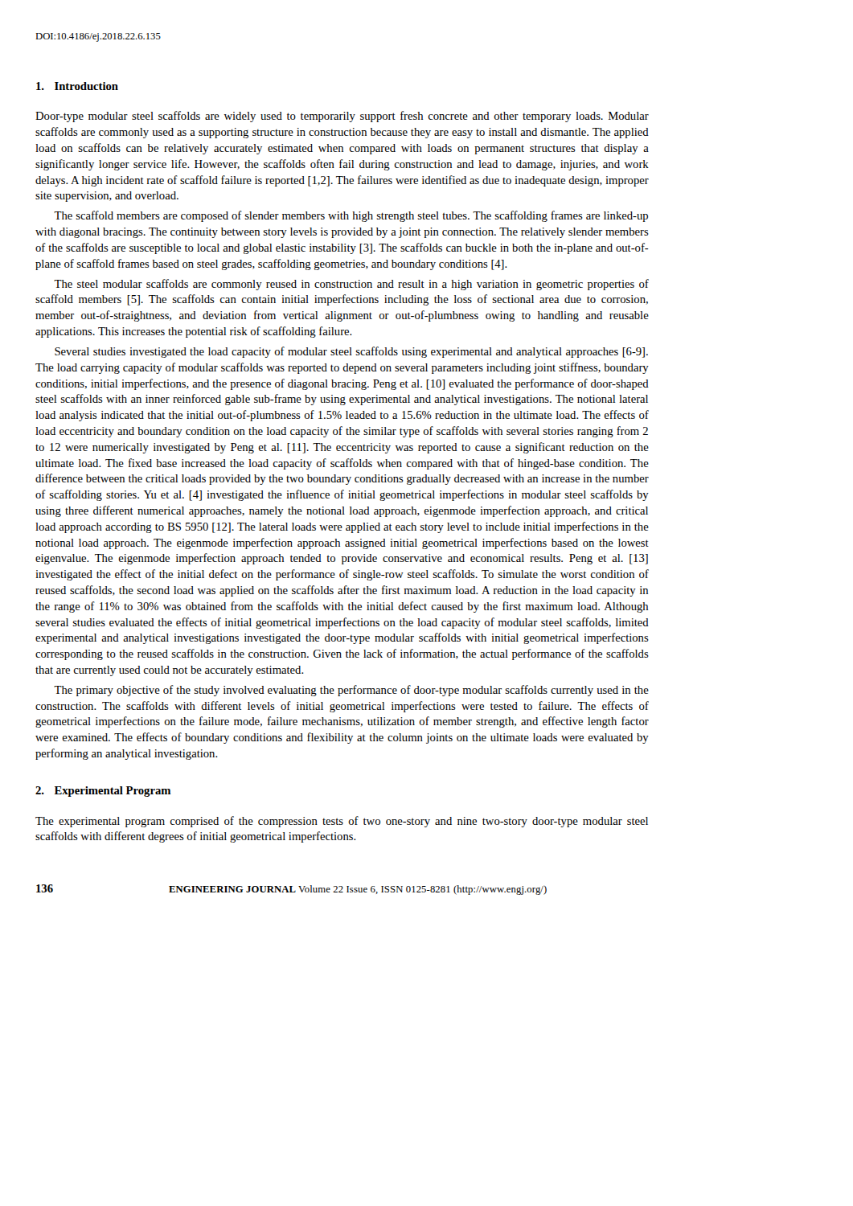DOI:10.4186/ej.2018.22.6.135
1. Introduction
Door-type modular steel scaffolds are widely used to temporarily support fresh concrete and other temporary loads. Modular scaffolds are commonly used as a supporting structure in construction because they are easy to install and dismantle. The applied load on scaffolds can be relatively accurately estimated when compared with loads on permanent structures that display a significantly longer service life. However, the scaffolds often fail during construction and lead to damage, injuries, and work delays. A high incident rate of scaffold failure is reported [1,2]. The failures were identified as due to inadequate design, improper site supervision, and overload.
The scaffold members are composed of slender members with high strength steel tubes. The scaffolding frames are linked-up with diagonal bracings. The continuity between story levels is provided by a joint pin connection. The relatively slender members of the scaffolds are susceptible to local and global elastic instability [3]. The scaffolds can buckle in both the in-plane and out-of-plane of scaffold frames based on steel grades, scaffolding geometries, and boundary conditions [4].
The steel modular scaffolds are commonly reused in construction and result in a high variation in geometric properties of scaffold members [5]. The scaffolds can contain initial imperfections including the loss of sectional area due to corrosion, member out-of-straightness, and deviation from vertical alignment or out-of-plumbness owing to handling and reusable applications. This increases the potential risk of scaffolding failure.
Several studies investigated the load capacity of modular steel scaffolds using experimental and analytical approaches [6-9]. The load carrying capacity of modular scaffolds was reported to depend on several parameters including joint stiffness, boundary conditions, initial imperfections, and the presence of diagonal bracing. Peng et al. [10] evaluated the performance of door-shaped steel scaffolds with an inner reinforced gable sub-frame by using experimental and analytical investigations. The notional lateral load analysis indicated that the initial out-of-plumbness of 1.5% leaded to a 15.6% reduction in the ultimate load. The effects of load eccentricity and boundary condition on the load capacity of the similar type of scaffolds with several stories ranging from 2 to 12 were numerically investigated by Peng et al. [11]. The eccentricity was reported to cause a significant reduction on the ultimate load. The fixed base increased the load capacity of scaffolds when compared with that of hinged-base condition. The difference between the critical loads provided by the two boundary conditions gradually decreased with an increase in the number of scaffolding stories. Yu et al. [4] investigated the influence of initial geometrical imperfections in modular steel scaffolds by using three different numerical approaches, namely the notional load approach, eigenmode imperfection approach, and critical load approach according to BS 5950 [12]. The lateral loads were applied at each story level to include initial imperfections in the notional load approach. The eigenmode imperfection approach assigned initial geometrical imperfections based on the lowest eigenvalue. The eigenmode imperfection approach tended to provide conservative and economical results. Peng et al. [13] investigated the effect of the initial defect on the performance of single-row steel scaffolds. To simulate the worst condition of reused scaffolds, the second load was applied on the scaffolds after the first maximum load. A reduction in the load capacity in the range of 11% to 30% was obtained from the scaffolds with the initial defect caused by the first maximum load. Although several studies evaluated the effects of initial geometrical imperfections on the load capacity of modular steel scaffolds, limited experimental and analytical investigations investigated the door-type modular scaffolds with initial geometrical imperfections corresponding to the reused scaffolds in the construction. Given the lack of information, the actual performance of the scaffolds that are currently used could not be accurately estimated.
The primary objective of the study involved evaluating the performance of door-type modular scaffolds currently used in the construction. The scaffolds with different levels of initial geometrical imperfections were tested to failure. The effects of geometrical imperfections on the failure mode, failure mechanisms, utilization of member strength, and effective length factor were examined. The effects of boundary conditions and flexibility at the column joints on the ultimate loads were evaluated by performing an analytical investigation.
2. Experimental Program
The experimental program comprised of the compression tests of two one-story and nine two-story door-type modular steel scaffolds with different degrees of initial geometrical imperfections.
136 ENGINEERING JOURNAL Volume 22 Issue 6, ISSN 0125-8281 (http://www.engj.org/)